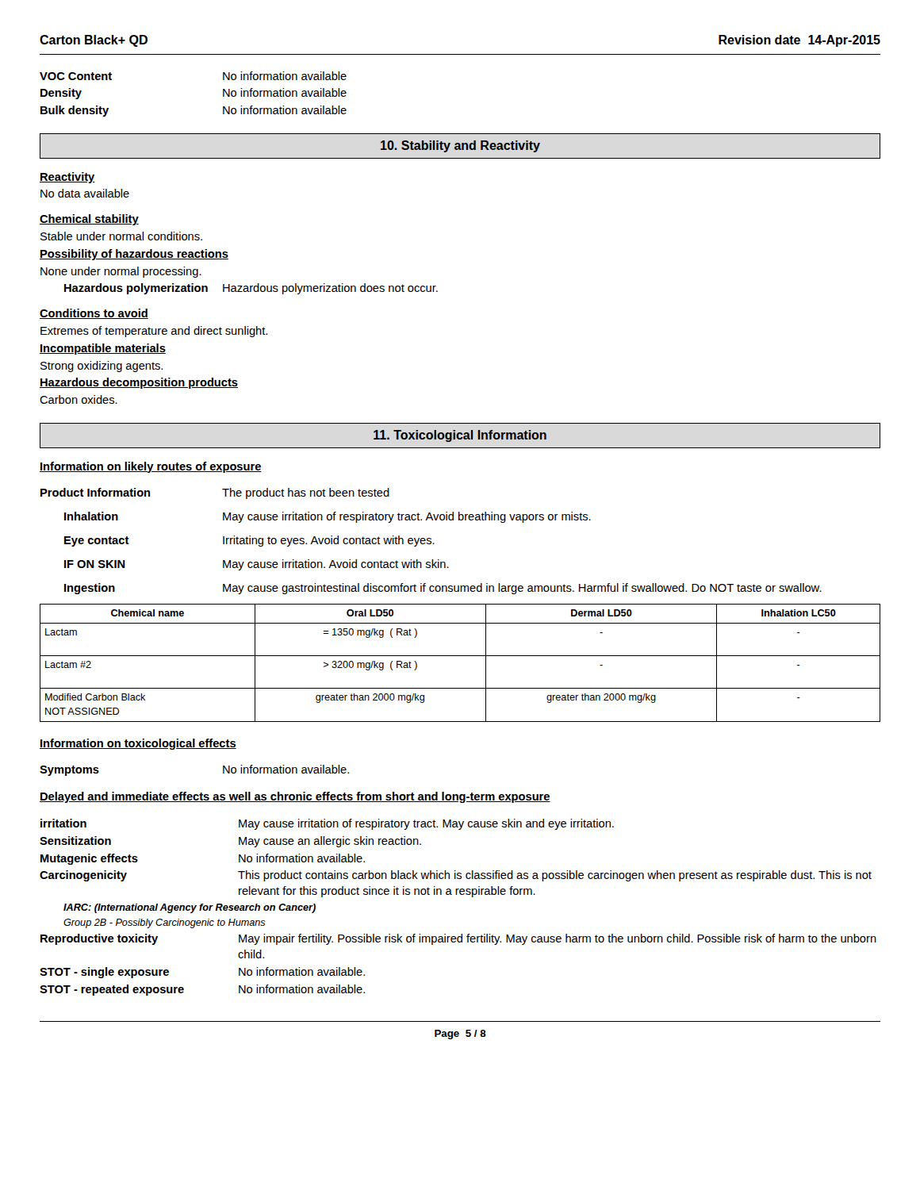Carton Black+ QD Revision date 14-Apr-2015
VOC Content
No information available
Density
No information available
Bulk density
No information available
10. Stability and Reactivity
Reactivity
No data available
Chemical stability
Stable under normal conditions.
Possibility of hazardous reactions
None under normal processing.
Hazardous polymerization
Hazardous polymerization does not occur.
Conditions to avoid
Extremes of temperature and direct sunlight.
Incompatible materials
Strong oxidizing agents.
Hazardous decomposition products
Carbon oxides.
11. Toxicological Information
Information on likely routes of exposure
Product Information
The product has not been tested
Inhalation
May cause irritation of respiratory tract. Avoid breathing vapors or mists.
Eye contact
Irritating to eyes. Avoid contact with eyes.
IF ON SKIN
May cause irritation. Avoid contact with skin.
Ingestion
May cause gastrointestinal discomfort if consumed in large amounts. Harmful if swallowed. Do NOT taste or swallow.
| Chemical name | Oral LD50 | Dermal LD50 | Inhalation LC50 |
| --- | --- | --- | --- |
| Lactam | = 1350 mg/kg ( Rat ) | - | - |
| Lactam #2 | > 3200 mg/kg ( Rat ) | - | - |
| Modified Carbon Black NOT ASSIGNED | greater than 2000 mg/kg | greater than 2000 mg/kg | - |
Information on toxicological effects
Symptoms
No information available.
Delayed and immediate effects as well as chronic effects from short and long-term exposure
irritation
May cause irritation of respiratory tract. May cause skin and eye irritation.
Sensitization
May cause an allergic skin reaction.
Mutagenic effects
No information available.
Carcinogenicity
This product contains carbon black which is classified as a possible carcinogen when present as respirable dust. This is not relevant for this product since it is not in a respirable form.
IARC: (International Agency for Research on Cancer)
Group 2B - Possibly Carcinogenic to Humans
Reproductive toxicity
May impair fertility. Possible risk of impaired fertility. May cause harm to the unborn child. Possible risk of harm to the unborn child.
STOT - single exposure
No information available.
STOT - repeated exposure
No information available.
Page 5 / 8